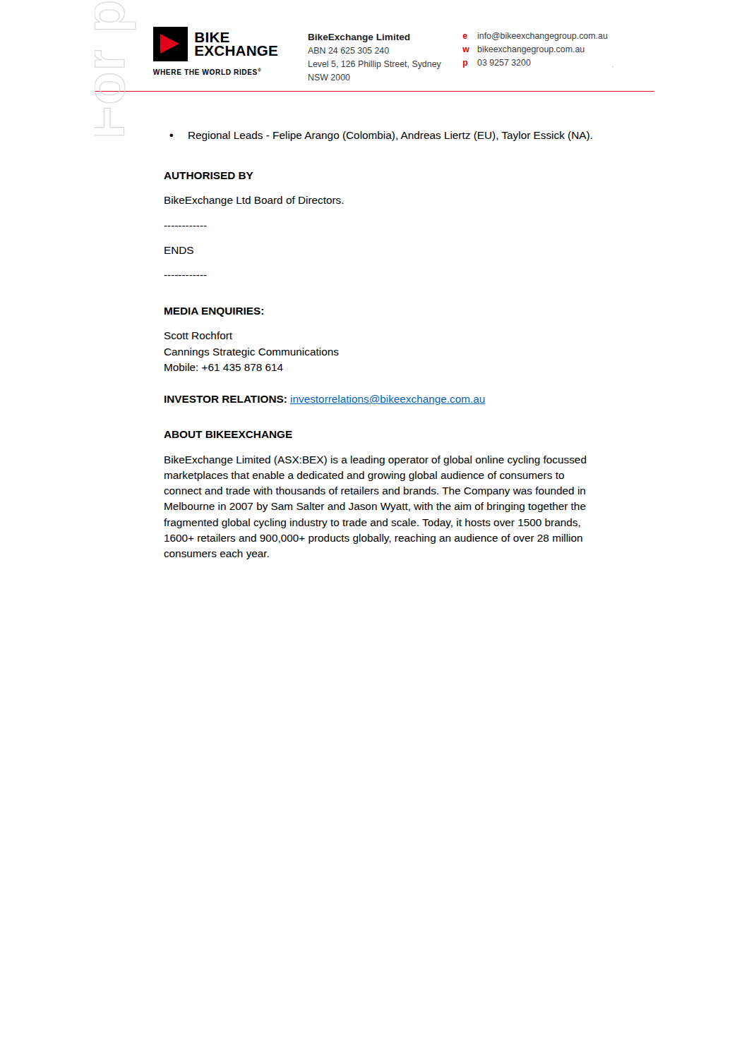BIKE
EXCHANGE
WHERE THE WORLD RIDES®
BikeExchange Limited
ABN 24 625 305 240
Level 5, 126 Phillip Street, Sydney NSW 2000
einfo@bikeexchangegroup.com.au
wbikeexchangegroup.com.au
p 03 9257 3200
For personal use only
Regional Leads - Felipe Arango (Colombia), Andreas Liertz (EU), Taylor Essick (NA).
AUTHORISED BY
BikeExchange Ltd Board of Directors.
------------
ENDS
------------
MEDIA ENQUIRIES:
Scott Rochfort
Cannings Strategic Communications
Mobile: +61 435 878 614
INVESTOR RELATIONS: investorrelations@bikeexchange.com.au
ABOUT BIKEEXCHANGE
BikeExchange Limited (ASX:BEX) is a leading operator of global online cycling focussed marketplaces that enable a dedicated and growing global audience of consumers to connect and trade with thousands of retailers and brands. The Company was founded in Melbourne in 2007 by Sam Salter and Jason Wyatt, with the aim of bringing together the fragmented global cycling industry to trade and scale. Today, it hosts over 1500 brands, 1600+ retailers and 900,000+ products globally, reaching an audience of over 28 million consumers each year.